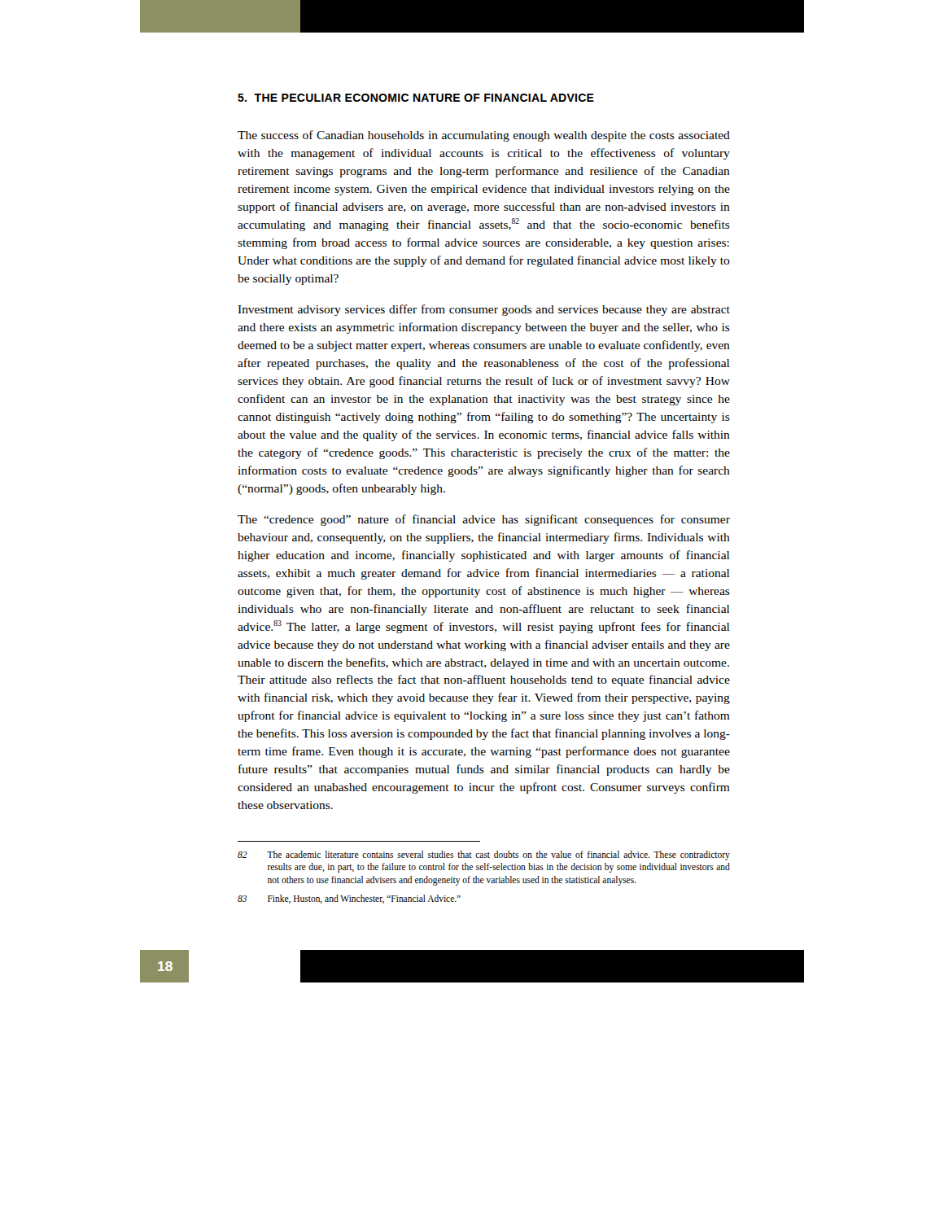5. THE PECULIAR ECONOMIC NATURE OF FINANCIAL ADVICE
The success of Canadian households in accumulating enough wealth despite the costs associated with the management of individual accounts is critical to the effectiveness of voluntary retirement savings programs and the long-term performance and resilience of the Canadian retirement income system. Given the empirical evidence that individual investors relying on the support of financial advisers are, on average, more successful than are non-advised investors in accumulating and managing their financial assets,82 and that the socio-economic benefits stemming from broad access to formal advice sources are considerable, a key question arises: Under what conditions are the supply of and demand for regulated financial advice most likely to be socially optimal?
Investment advisory services differ from consumer goods and services because they are abstract and there exists an asymmetric information discrepancy between the buyer and the seller, who is deemed to be a subject matter expert, whereas consumers are unable to evaluate confidently, even after repeated purchases, the quality and the reasonableness of the cost of the professional services they obtain. Are good financial returns the result of luck or of investment savvy? How confident can an investor be in the explanation that inactivity was the best strategy since he cannot distinguish “actively doing nothing” from “failing to do something”? The uncertainty is about the value and the quality of the services. In economic terms, financial advice falls within the category of “credence goods.” This characteristic is precisely the crux of the matter: the information costs to evaluate “credence goods” are always significantly higher than for search (“normal”) goods, often unbearably high.
The “credence good” nature of financial advice has significant consequences for consumer behaviour and, consequently, on the suppliers, the financial intermediary firms. Individuals with higher education and income, financially sophisticated and with larger amounts of financial assets, exhibit a much greater demand for advice from financial intermediaries — a rational outcome given that, for them, the opportunity cost of abstinence is much higher — whereas individuals who are non-financially literate and non-affluent are reluctant to seek financial advice.83 The latter, a large segment of investors, will resist paying upfront fees for financial advice because they do not understand what working with a financial adviser entails and they are unable to discern the benefits, which are abstract, delayed in time and with an uncertain outcome. Their attitude also reflects the fact that non-affluent households tend to equate financial advice with financial risk, which they avoid because they fear it. Viewed from their perspective, paying upfront for financial advice is equivalent to “locking in” a sure loss since they just can’t fathom the benefits. This loss aversion is compounded by the fact that financial planning involves a long-term time frame. Even though it is accurate, the warning “past performance does not guarantee future results” that accompanies mutual funds and similar financial products can hardly be considered an unabashed encouragement to incur the upfront cost. Consumer surveys confirm these observations.
82 The academic literature contains several studies that cast doubts on the value of financial advice. These contradictory results are due, in part, to the failure to control for the self-selection bias in the decision by some individual investors and not others to use financial advisers and endogeneity of the variables used in the statistical analyses.
83 Finke, Huston, and Winchester, “Financial Advice.”
18